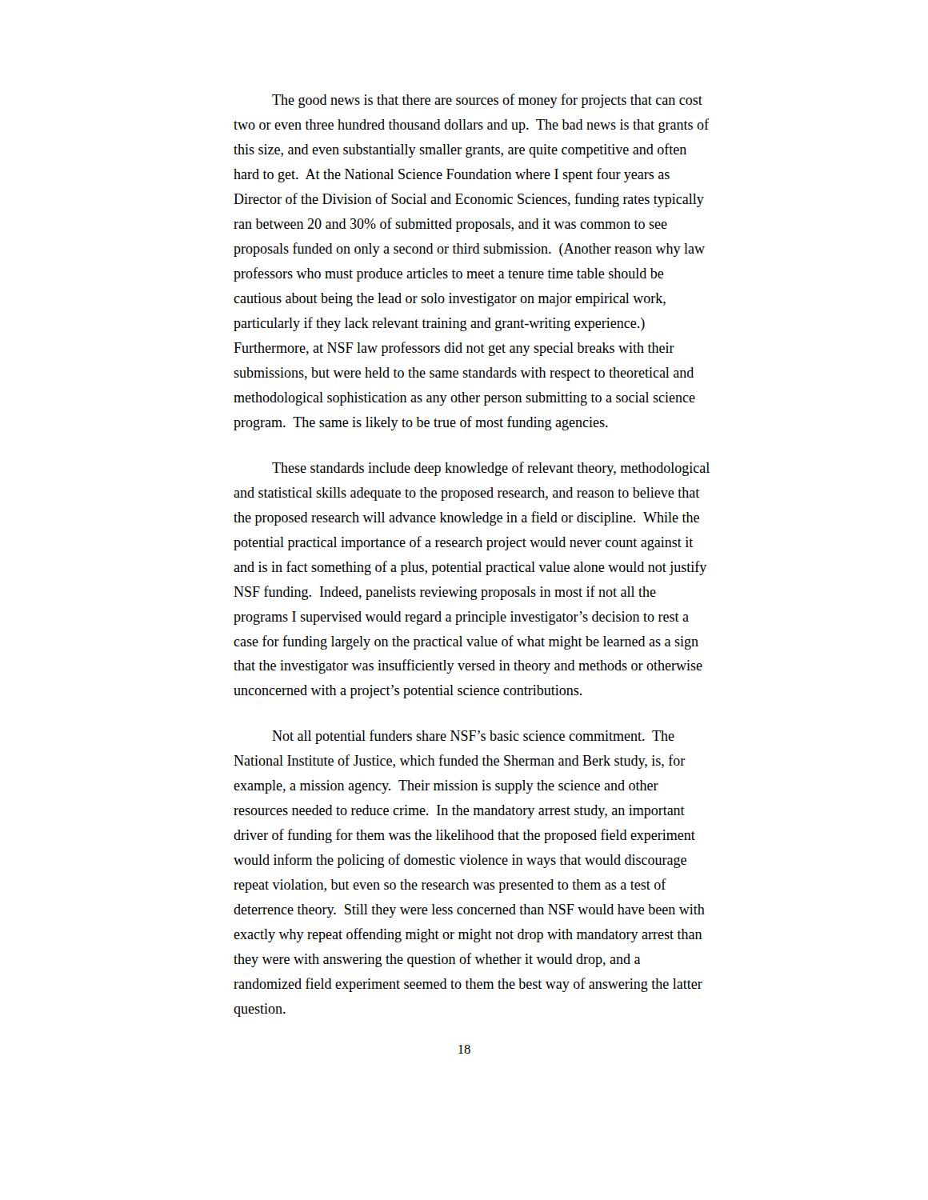The good news is that there are sources of money for projects that can cost two or even three hundred thousand dollars and up. The bad news is that grants of this size, and even substantially smaller grants, are quite competitive and often hard to get. At the National Science Foundation where I spent four years as Director of the Division of Social and Economic Sciences, funding rates typically ran between 20 and 30% of submitted proposals, and it was common to see proposals funded on only a second or third submission. (Another reason why law professors who must produce articles to meet a tenure time table should be cautious about being the lead or solo investigator on major empirical work, particularly if they lack relevant training and grant-writing experience.) Furthermore, at NSF law professors did not get any special breaks with their submissions, but were held to the same standards with respect to theoretical and methodological sophistication as any other person submitting to a social science program. The same is likely to be true of most funding agencies.
These standards include deep knowledge of relevant theory, methodological and statistical skills adequate to the proposed research, and reason to believe that the proposed research will advance knowledge in a field or discipline. While the potential practical importance of a research project would never count against it and is in fact something of a plus, potential practical value alone would not justify NSF funding. Indeed, panelists reviewing proposals in most if not all the programs I supervised would regard a principle investigator’s decision to rest a case for funding largely on the practical value of what might be learned as a sign that the investigator was insufficiently versed in theory and methods or otherwise unconcerned with a project’s potential science contributions.
Not all potential funders share NSF’s basic science commitment. The National Institute of Justice, which funded the Sherman and Berk study, is, for example, a mission agency. Their mission is supply the science and other resources needed to reduce crime. In the mandatory arrest study, an important driver of funding for them was the likelihood that the proposed field experiment would inform the policing of domestic violence in ways that would discourage repeat violation, but even so the research was presented to them as a test of deterrence theory. Still they were less concerned than NSF would have been with exactly why repeat offending might or might not drop with mandatory arrest than they were with answering the question of whether it would drop, and a randomized field experiment seemed to them the best way of answering the latter question.
18